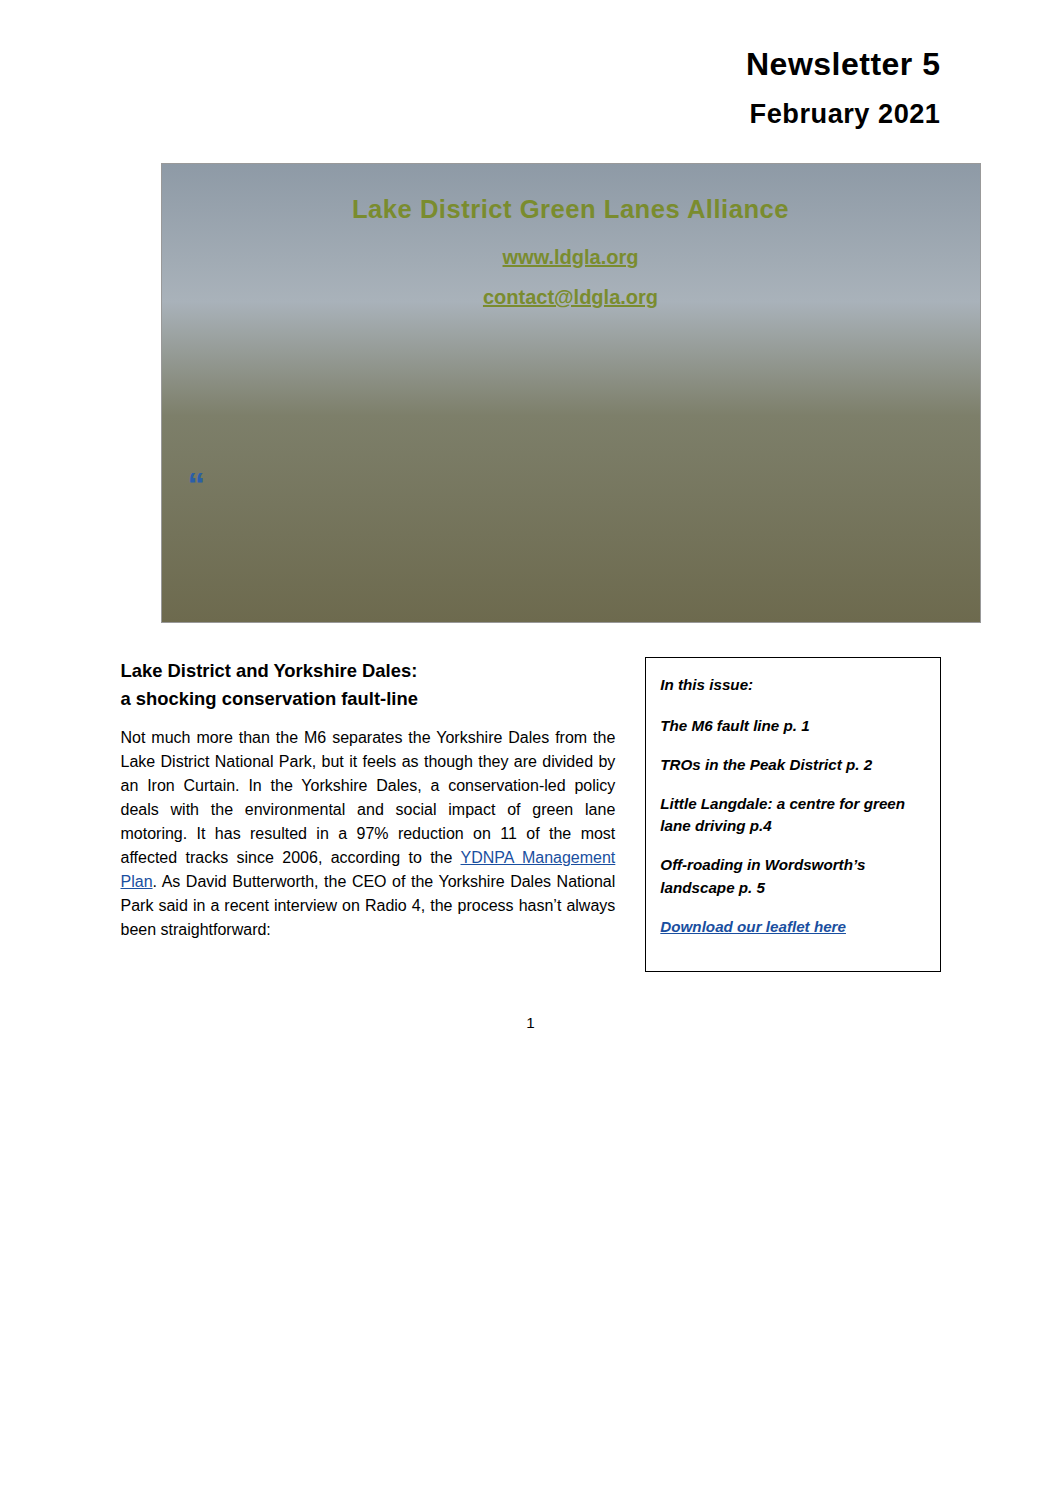Newsletter 5
February 2021
Lake District Green Lanes Alliance
www.ldgla.org contact@ldgla.org
“
Lake District and Yorkshire Dales:
a shocking conservation fault-line
Not much more than the M6 separates the Yorkshire Dales from the Lake District National Park, but it feels as though they are divided by an Iron Curtain. In the Yorkshire Dales, a conservation-led policy deals with the environmental and social impact of green lane motoring. It has resulted in a 97% reduction on 11 of the most affected tracks since 2006, according to the YDNPA Management Plan. As David Butterworth, the CEO of the Yorkshire Dales National Park said in a recent interview on Radio 4, the process hasn’t always been straightforward:
In this issue:
The M6 fault line p. 1
TROs in the Peak District p. 2
Little Langdale: a centre for green lane driving p.4
Off-roading in Wordsworth’s landscape p. 5
Download our leaflet here
1